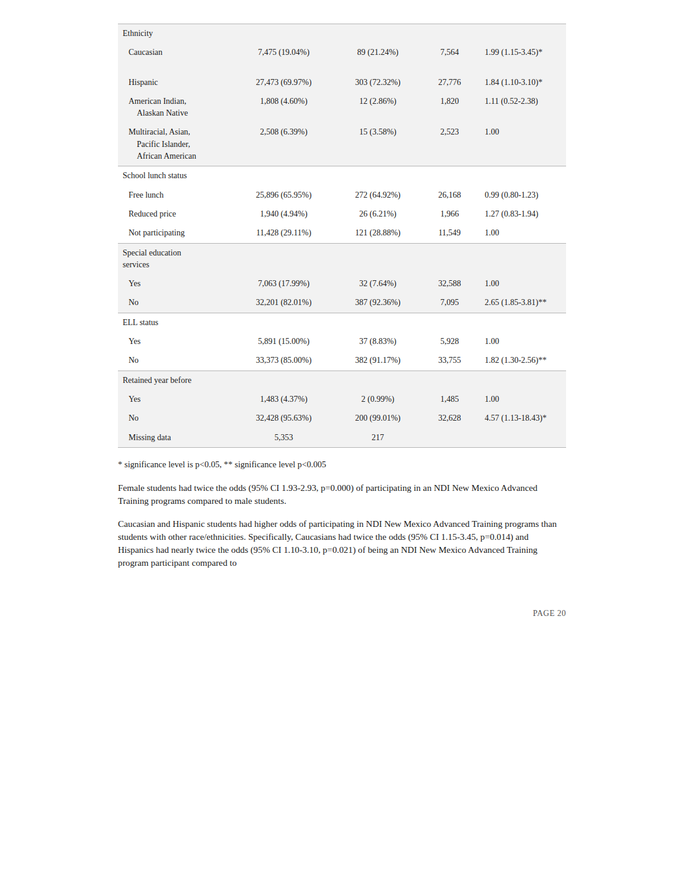| Ethnicity | | | | |
| Caucasian | 7,475 (19.04%) | 89 (21.24%) | 7,564 | 1.99 (1.15-3.45)* |
| Hispanic | 27,473 (69.97%) | 303 (72.32%) | 27,776 | 1.84 (1.10-3.10)* |
| American Indian, Alaskan Native | 1,808 (4.60%) | 12 (2.86%) | 1,820 | 1.11 (0.52-2.38) |
| Multiracial, Asian, Pacific Islander, African American | 2,508 (6.39%) | 15 (3.58%) | 2,523 | 1.00 |
| School lunch status | | | | |
| Free lunch | 25,896 (65.95%) | 272 (64.92%) | 26,168 | 0.99 (0.80-1.23) |
| Reduced price | 1,940 (4.94%) | 26 (6.21%) | 1,966 | 1.27 (0.83-1.94) |
| Not participating | 11,428 (29.11%) | 121 (28.88%) | 11,549 | 1.00 |
| Special education services | | | | |
| Yes | 7,063 (17.99%) | 32 (7.64%) | 32,588 | 1.00 |
| No | 32,201 (82.01%) | 387 (92.36%) | 7,095 | 2.65 (1.85-3.81)** |
| ELL status | | | | |
| Yes | 5,891 (15.00%) | 37 (8.83%) | 5,928 | 1.00 |
| No | 33,373 (85.00%) | 382 (91.17%) | 33,755 | 1.82 (1.30-2.56)** |
| Retained year before | | | | |
| Yes | 1,483 (4.37%) | 2 (0.99%) | 1,485 | 1.00 |
| No | 32,428 (95.63%) | 200 (99.01%) | 32,628 | 4.57 (1.13-18.43)* |
| Missing data | 5,353 | 217 | | |
* significance level is p<0.05, ** significance level p<0.005
Female students had twice the odds (95% CI 1.93-2.93, p=0.000) of participating in an NDI New Mexico Advanced Training programs compared to male students.
Caucasian and Hispanic students had higher odds of participating in NDI New Mexico Advanced Training programs than students with other race/ethnicities. Specifically, Caucasians had twice the odds (95% CI 1.15-3.45, p=0.014) and Hispanics had nearly twice the odds (95% CI 1.10-3.10, p=0.021) of being an NDI New Mexico Advanced Training program participant compared to
PAGE 20